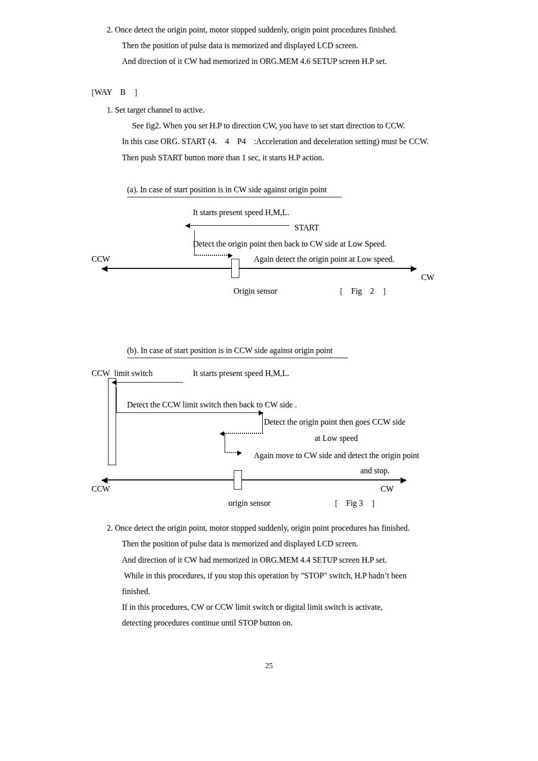2. Once detect the origin point, motor stopped suddenly, origin point procedures finished.
Then the position of pulse data is memorized and displayed LCD screen.
And direction of it CW had memorized in ORG.MEM 4.6 SETUP screen H.P set.
［WAY　B　］
1. Set target channel to active.
See fig2. When you set H.P to direction CW, you have to set start direction to CCW.
In this case ORG. START (4.　4　P4　:Acceleration and deceleration setting) must be CCW.
Then push START button more than 1 sec, it starts H.P action.
(a). In case of start position is in CW side against origin point
It starts present speed H,M,L. START
Detect the origin point then back to CW side at Low Speed.
Again detect the origin point at Low speed. CCW
CW Origin sensor ［　Fig　2　］
(b). In case of start position is in CCW side against origin point
CCW limit switch It starts present speed H,M,L.
Detect the CCW limit switch then back to CW side .
Detect the origin point then goes CCW side
at Low speed
Again move to CW side and detect the origin point and stop.
CCW CW origin sensor ［　Fig 3　］
2. Once detect the origin point, motor stopped suddenly, origin point procedures has finished.
Then the position of pulse data is memorized and displayed LCD screen.
And direction of it CW had memorized in ORG.MEM 4.4 SETUP screen H.P set.
While in this procedures, if you stop this operation by "STOP" switch, H.P hadn’t been
finished.
If in this procedures, CW or CCW limit switch or digital limit switch is activate,
detecting procedures continue until STOP button on.
25